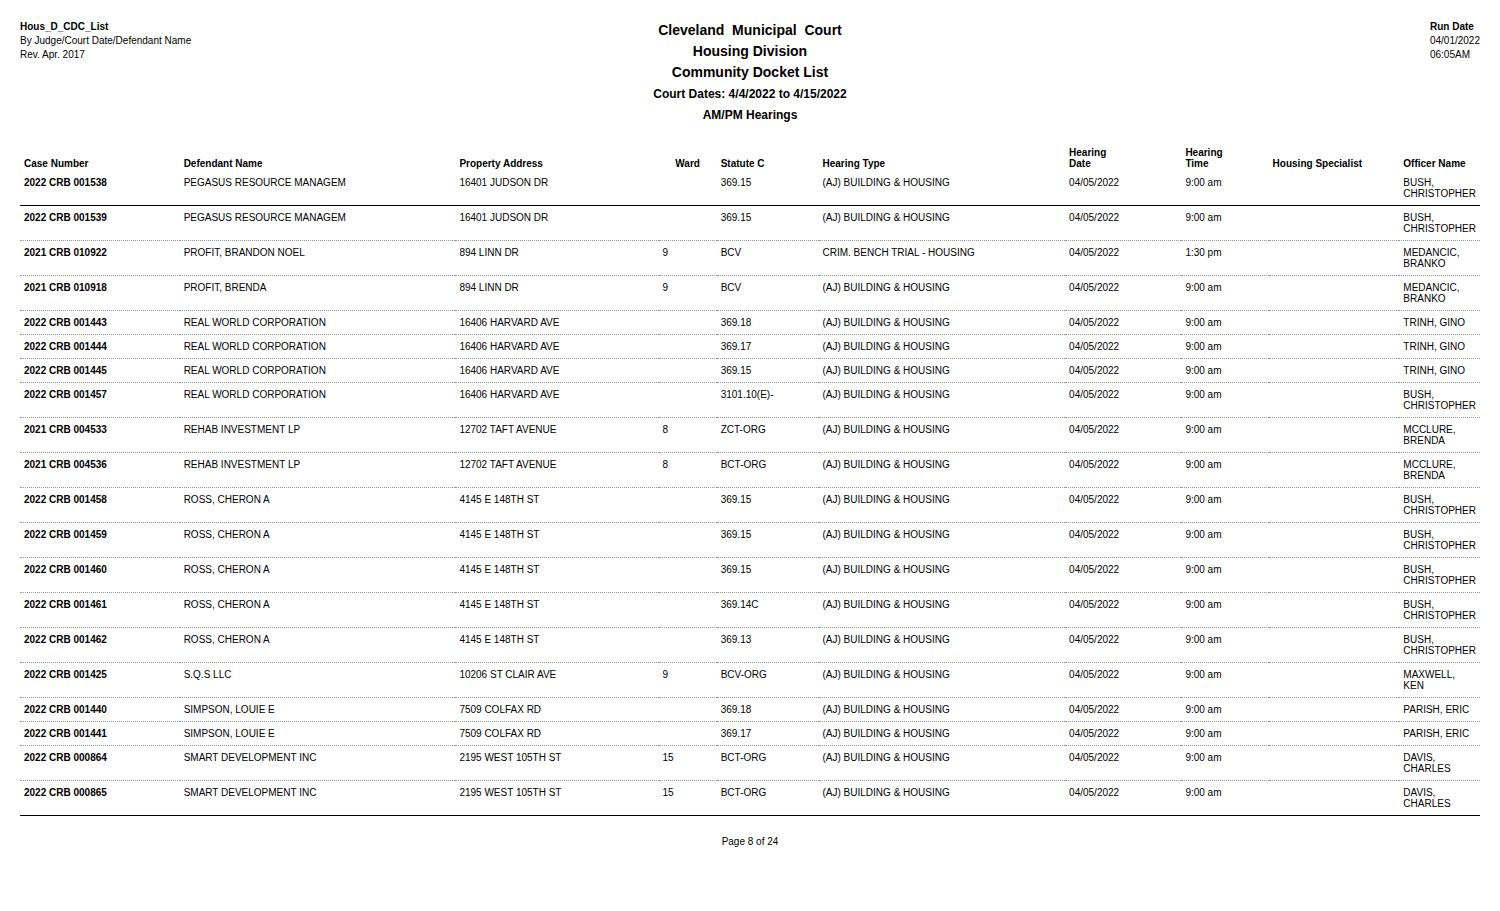Hous_D_CDC_List
By Judge/Court Date/Defendant Name
Rev. Apr. 2017
Run Date
04/01/2022
06:05AM
Cleveland Municipal Court
Housing Division
Community Docket List
Court Dates: 4/4/2022 to 4/15/2022
AM/PM Hearings
| Case Number | Defendant Name | Property Address | Ward | Statute C | Hearing Type | Hearing Date | Hearing Time | Housing Specialist | Officer Name |
| --- | --- | --- | --- | --- | --- | --- | --- | --- | --- |
| 2022 CRB 001538 | PEGASUS RESOURCE MANAGEM | 16401 JUDSON DR | | 369.15 | (AJ) BUILDING & HOUSING | 04/05/2022 | 9:00 am | | BUSH, CHRISTOPHER |
| 2022 CRB 001539 | PEGASUS RESOURCE MANAGEM | 16401 JUDSON DR | | 369.15 | (AJ) BUILDING & HOUSING | 04/05/2022 | 9:00 am | | BUSH, CHRISTOPHER |
| 2021 CRB 010922 | PROFIT, BRANDON NOEL | 894 LINN DR | 9 | BCV | CRIM. BENCH TRIAL - HOUSING | 04/05/2022 | 1:30 pm | | MEDANCIC, BRANKO |
| 2021 CRB 010918 | PROFIT, BRENDA | 894 LINN DR | 9 | BCV | (AJ) BUILDING & HOUSING | 04/05/2022 | 9:00 am | | MEDANCIC, BRANKO |
| 2022 CRB 001443 | REAL WORLD CORPORATION | 16406 HARVARD AVE | | 369.18 | (AJ) BUILDING & HOUSING | 04/05/2022 | 9:00 am | | TRINH, GINO |
| 2022 CRB 001444 | REAL WORLD CORPORATION | 16406 HARVARD AVE | | 369.17 | (AJ) BUILDING & HOUSING | 04/05/2022 | 9:00 am | | TRINH, GINO |
| 2022 CRB 001445 | REAL WORLD CORPORATION | 16406 HARVARD AVE | | 369.15 | (AJ) BUILDING & HOUSING | 04/05/2022 | 9:00 am | | TRINH, GINO |
| 2022 CRB 001457 | REAL WORLD CORPORATION | 16406 HARVARD AVE | | 3101.10(E)- | (AJ) BUILDING & HOUSING | 04/05/2022 | 9:00 am | | BUSH, CHRISTOPHER |
| 2021 CRB 004533 | REHAB INVESTMENT LP | 12702 TAFT AVENUE | 8 | ZCT-ORG | (AJ) BUILDING & HOUSING | 04/05/2022 | 9:00 am | | MCCLURE, BRENDA |
| 2021 CRB 004536 | REHAB INVESTMENT LP | 12702 TAFT AVENUE | 8 | BCT-ORG | (AJ) BUILDING & HOUSING | 04/05/2022 | 9:00 am | | MCCLURE, BRENDA |
| 2022 CRB 001458 | ROSS, CHERON A | 4145 E 148TH ST | | 369.15 | (AJ) BUILDING & HOUSING | 04/05/2022 | 9:00 am | | BUSH, CHRISTOPHER |
| 2022 CRB 001459 | ROSS, CHERON A | 4145 E 148TH ST | | 369.15 | (AJ) BUILDING & HOUSING | 04/05/2022 | 9:00 am | | BUSH, CHRISTOPHER |
| 2022 CRB 001460 | ROSS, CHERON A | 4145 E 148TH ST | | 369.15 | (AJ) BUILDING & HOUSING | 04/05/2022 | 9:00 am | | BUSH, CHRISTOPHER |
| 2022 CRB 001461 | ROSS, CHERON A | 4145 E 148TH ST | | 369.14C | (AJ) BUILDING & HOUSING | 04/05/2022 | 9:00 am | | BUSH, CHRISTOPHER |
| 2022 CRB 001462 | ROSS, CHERON A | 4145 E 148TH ST | | 369.13 | (AJ) BUILDING & HOUSING | 04/05/2022 | 9:00 am | | BUSH, CHRISTOPHER |
| 2022 CRB 001425 | S.Q.S LLC | 10206 ST CLAIR AVE | 9 | BCV-ORG | (AJ) BUILDING & HOUSING | 04/05/2022 | 9:00 am | | MAXWELL, KEN |
| 2022 CRB 001440 | SIMPSON, LOUIE E | 7509 COLFAX RD | | 369.18 | (AJ) BUILDING & HOUSING | 04/05/2022 | 9:00 am | | PARISH, ERIC |
| 2022 CRB 001441 | SIMPSON, LOUIE E | 7509 COLFAX RD | | 369.17 | (AJ) BUILDING & HOUSING | 04/05/2022 | 9:00 am | | PARISH, ERIC |
| 2022 CRB 000864 | SMART DEVELOPMENT INC | 2195 WEST 105TH ST | 15 | BCT-ORG | (AJ) BUILDING & HOUSING | 04/05/2022 | 9:00 am | | DAVIS, CHARLES |
| 2022 CRB 000865 | SMART DEVELOPMENT INC | 2195 WEST 105TH ST | 15 | BCT-ORG | (AJ) BUILDING & HOUSING | 04/05/2022 | 9:00 am | | DAVIS, CHARLES |
Page 8 of 24